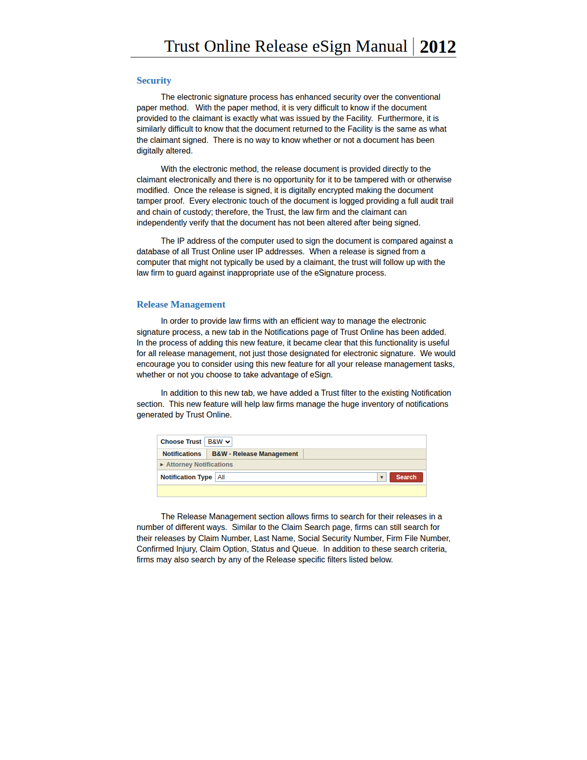Trust Online Release eSign Manual
2012
Security
The electronic signature process has enhanced security over the conventional paper method. With the paper method, it is very difficult to know if the document provided to the claimant is exactly what was issued by the Facility. Furthermore, it is similarly difficult to know that the document returned to the Facility is the same as what the claimant signed. There is no way to know whether or not a document has been digitally altered.
With the electronic method, the release document is provided directly to the claimant electronically and there is no opportunity for it to be tampered with or otherwise modified. Once the release is signed, it is digitally encrypted making the document tamper proof. Every electronic touch of the document is logged providing a full audit trail and chain of custody; therefore, the Trust, the law firm and the claimant can independently verify that the document has not been altered after being signed.
The IP address of the computer used to sign the document is compared against a database of all Trust Online user IP addresses. When a release is signed from a computer that might not typically be used by a claimant, the trust will follow up with the law firm to guard against inappropriate use of the eSignature process.
Release Management
In order to provide law firms with an efficient way to manage the electronic signature process, a new tab in the Notifications page of Trust Online has been added. In the process of adding this new feature, it became clear that this functionality is useful for all release management, not just those designated for electronic signature. We would encourage you to consider using this new feature for all your release management tasks, whether or not you choose to take advantage of eSign.
In addition to this new tab, we have added a Trust filter to the existing Notification section. This new feature will help law firms manage the huge inventory of notifications generated by Trust Online.
Choose Trust B&W
Notifications
B&W - Release Management
▸Attorney Notifications
Notification Type
All ▼
Search
The Release Management section allows firms to search for their releases in a number of different ways. Similar to the Claim Search page, firms can still search for their releases by Claim Number, Last Name, Social Security Number, Firm File Number, Confirmed Injury, Claim Option, Status and Queue. In addition to these search criteria, firms may also search by any of the Release specific filters listed below.